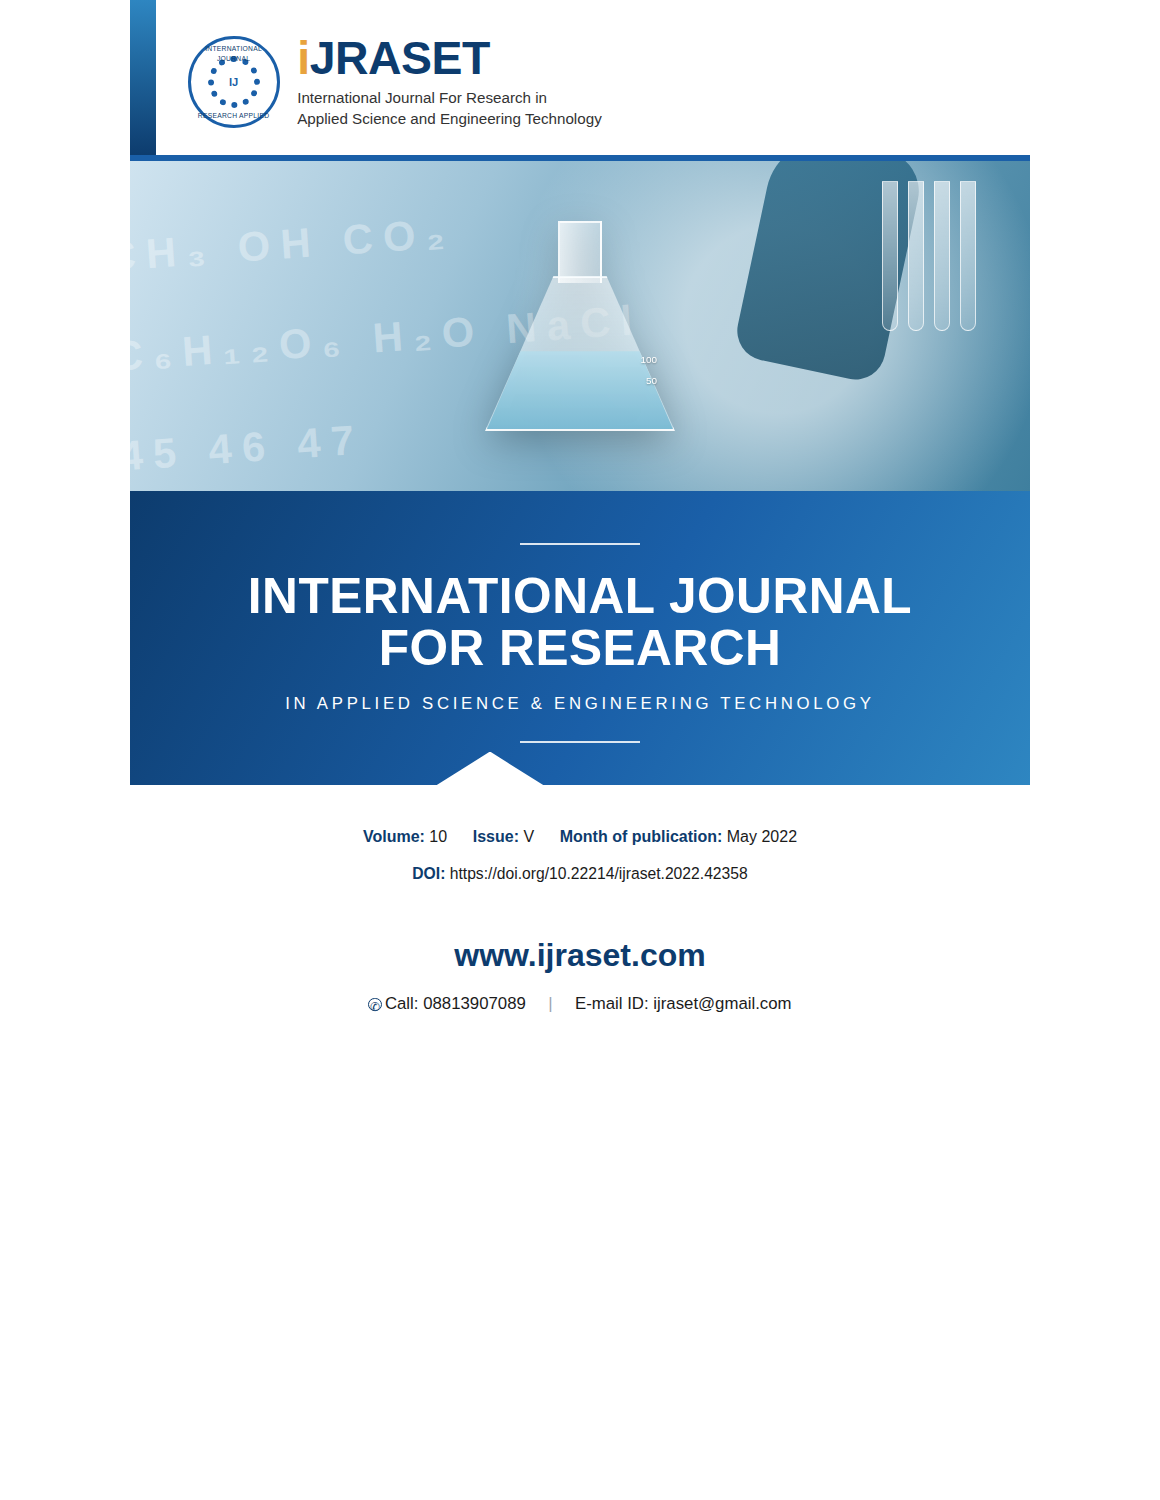International Journal Research Applied
IJ
i JRASET
International Journal For Research in
Applied Science and Engineering Technology
100
50
INTERNATIONAL JOURNAL
FOR RESEARCH
In Applied Science & Engineering Technology
Volume: 10 Issue: V Month of publication: May 2022
DOI: https://doi.org/10.22214/ijraset.2022.42358
www.ijraset.com
✆Call: 08813907089 | E-mail ID: ijraset@gmail.com